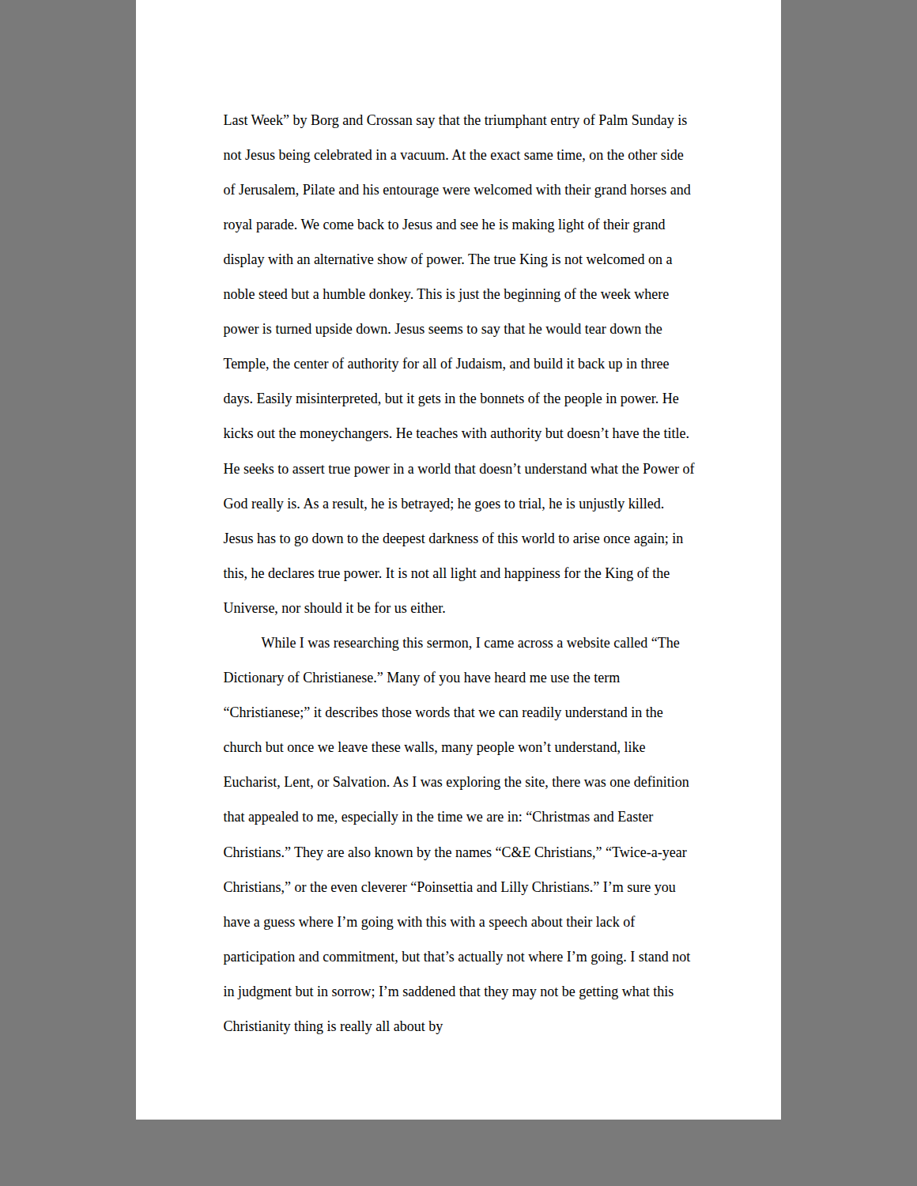Last Week” by Borg and Crossan say that the triumphant entry of Palm Sunday is not Jesus being celebrated in a vacuum. At the exact same time, on the other side of Jerusalem, Pilate and his entourage were welcomed with their grand horses and royal parade. We come back to Jesus and see he is making light of their grand display with an alternative show of power. The true King is not welcomed on a noble steed but a humble donkey. This is just the beginning of the week where power is turned upside down. Jesus seems to say that he would tear down the Temple, the center of authority for all of Judaism, and build it back up in three days. Easily misinterpreted, but it gets in the bonnets of the people in power. He kicks out the moneychangers. He teaches with authority but doesn’t have the title. He seeks to assert true power in a world that doesn’t understand what the Power of God really is. As a result, he is betrayed; he goes to trial, he is unjustly killed. Jesus has to go down to the deepest darkness of this world to arise once again; in this, he declares true power. It is not all light and happiness for the King of the Universe, nor should it be for us either.
While I was researching this sermon, I came across a website called “The Dictionary of Christianese.” Many of you have heard me use the term “Christianese;” it describes those words that we can readily understand in the church but once we leave these walls, many people won’t understand, like Eucharist, Lent, or Salvation. As I was exploring the site, there was one definition that appealed to me, especially in the time we are in: “Christmas and Easter Christians.” They are also known by the names “C&E Christians,” “Twice-a-year Christians,” or the even cleverer “Poinsettia and Lilly Christians.” I’m sure you have a guess where I’m going with this with a speech about their lack of participation and commitment, but that’s actually not where I’m going. I stand not in judgment but in sorrow; I’m saddened that they may not be getting what this Christianity thing is really all about by